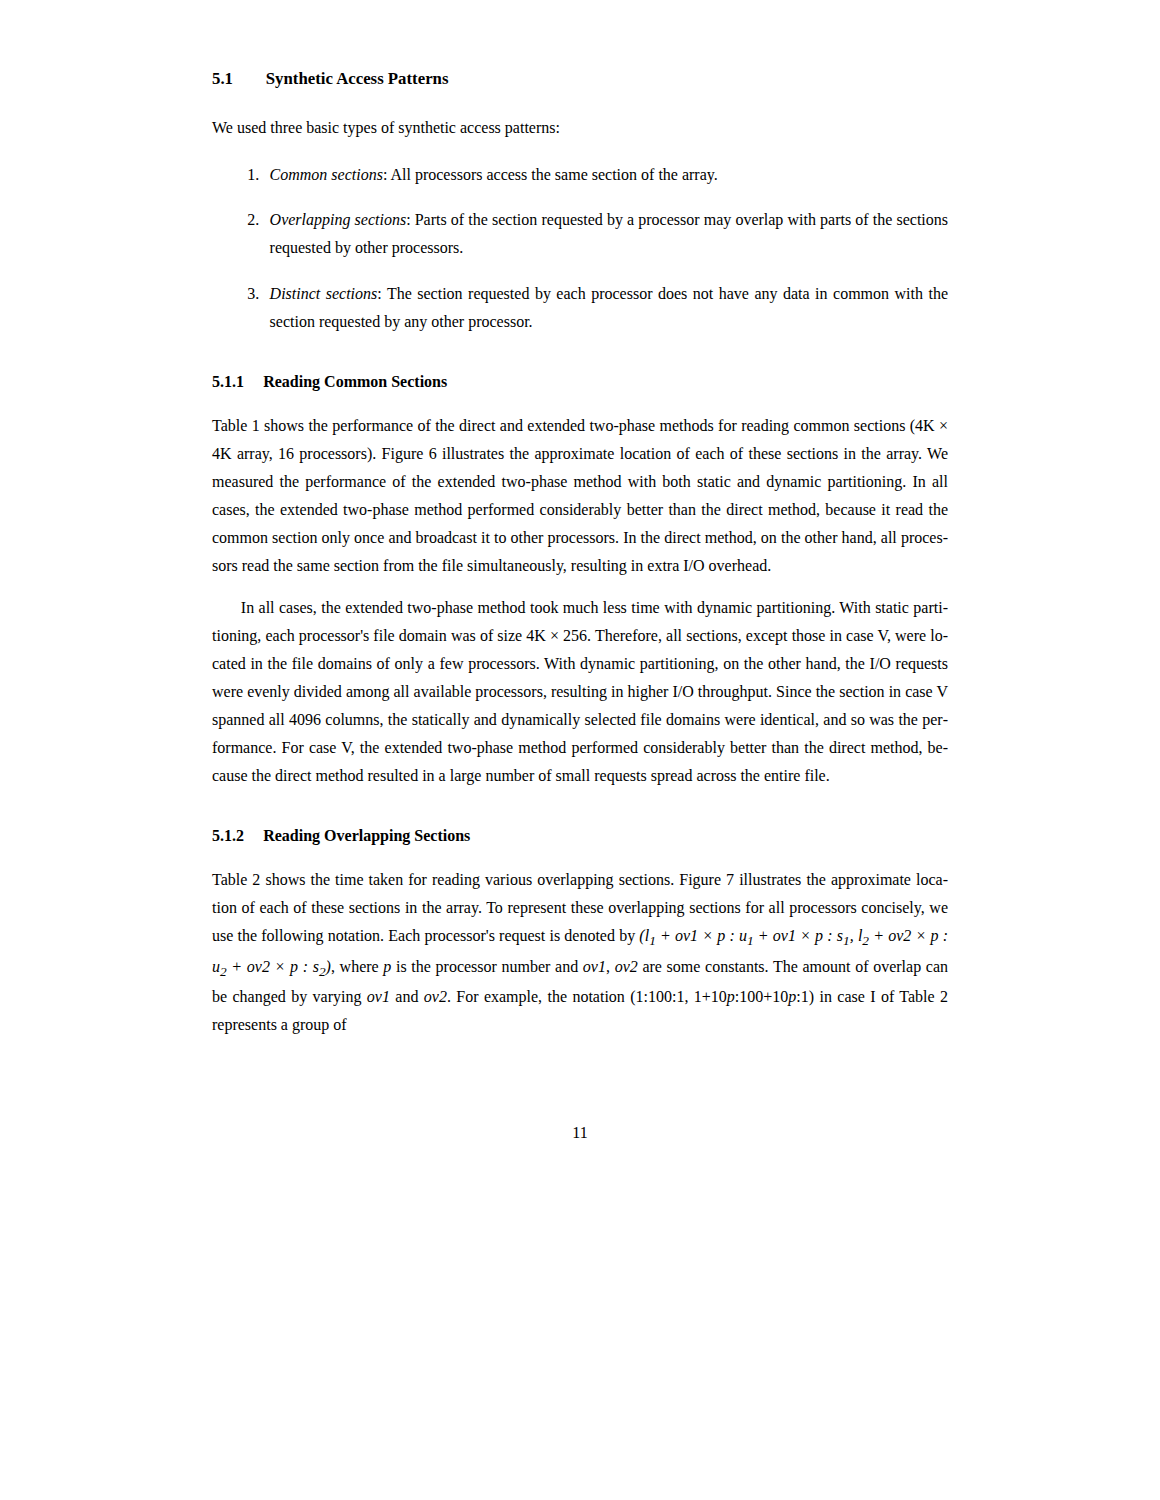5.1 Synthetic Access Patterns
We used three basic types of synthetic access patterns:
Common sections: All processors access the same section of the array.
Overlapping sections: Parts of the section requested by a processor may overlap with parts of the sections requested by other processors.
Distinct sections: The section requested by each processor does not have any data in common with the section requested by any other processor.
5.1.1 Reading Common Sections
Table 1 shows the performance of the direct and extended two-phase methods for reading common sections (4K × 4K array, 16 processors). Figure 6 illustrates the approximate location of each of these sections in the array. We measured the performance of the extended two-phase method with both static and dynamic partitioning. In all cases, the extended two-phase method performed considerably better than the direct method, because it read the common section only once and broadcast it to other processors. In the direct method, on the other hand, all processors read the same section from the file simultaneously, resulting in extra I/O overhead.
In all cases, the extended two-phase method took much less time with dynamic partitioning. With static partitioning, each processor's file domain was of size 4K × 256. Therefore, all sections, except those in case V, were located in the file domains of only a few processors. With dynamic partitioning, on the other hand, the I/O requests were evenly divided among all available processors, resulting in higher I/O throughput. Since the section in case V spanned all 4096 columns, the statically and dynamically selected file domains were identical, and so was the performance. For case V, the extended two-phase method performed considerably better than the direct method, because the direct method resulted in a large number of small requests spread across the entire file.
5.1.2 Reading Overlapping Sections
Table 2 shows the time taken for reading various overlapping sections. Figure 7 illustrates the approximate location of each of these sections in the array. To represent these overlapping sections for all processors concisely, we use the following notation. Each processor's request is denoted by (l1 + ov1 × p : u1 + ov1 × p : s1, l2 + ov2 × p : u2 + ov2 × p : s2), where p is the processor number and ov1, ov2 are some constants. The amount of overlap can be changed by varying ov1 and ov2. For example, the notation (1:100:1, 1+10p:100+10p:1) in case I of Table 2 represents a group of
11